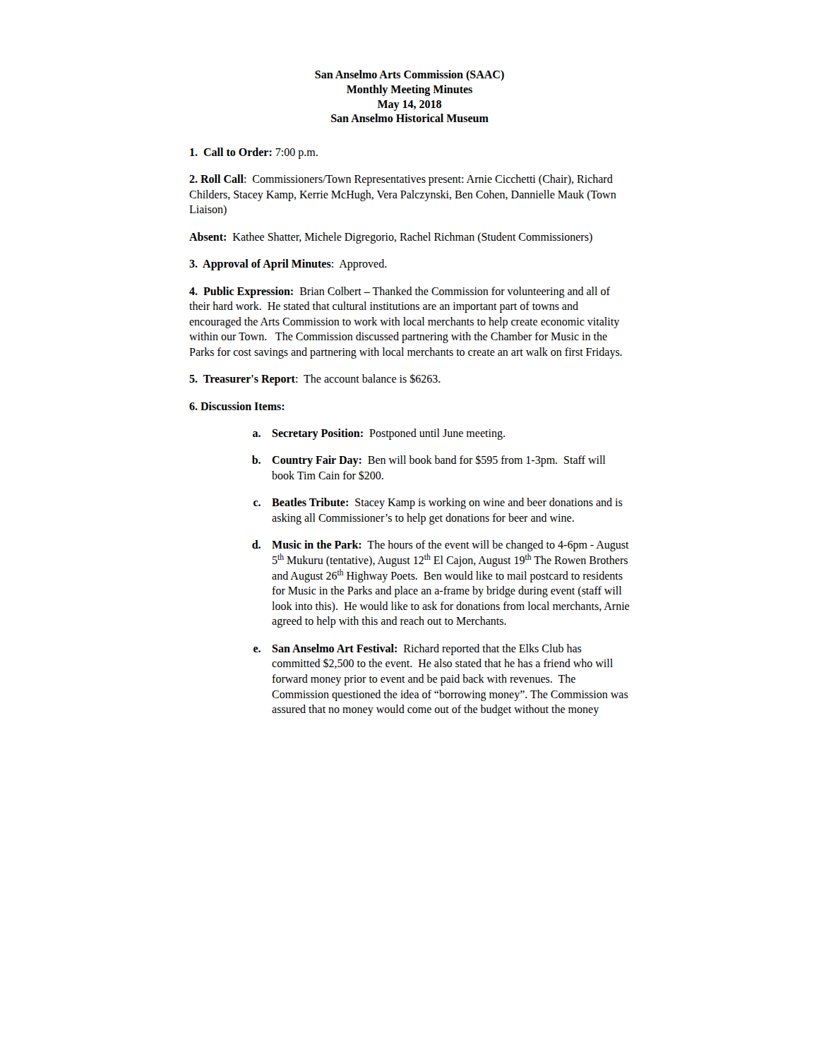San Anselmo Arts Commission (SAAC)
Monthly Meeting Minutes
May 14, 2018
San Anselmo Historical Museum
1. Call to Order: 7:00 p.m.
2. Roll Call: Commissioners/Town Representatives present: Arnie Cicchetti (Chair), Richard Childers, Stacey Kamp, Kerrie McHugh, Vera Palczynski, Ben Cohen, Dannielle Mauk (Town Liaison)
Absent: Kathee Shatter, Michele Digregorio, Rachel Richman (Student Commissioners)
3. Approval of April Minutes: Approved.
4. Public Expression: Brian Colbert – Thanked the Commission for volunteering and all of their hard work. He stated that cultural institutions are an important part of towns and encouraged the Arts Commission to work with local merchants to help create economic vitality within our Town. The Commission discussed partnering with the Chamber for Music in the Parks for cost savings and partnering with local merchants to create an art walk on first Fridays.
5. Treasurer's Report: The account balance is $6263.
6. Discussion Items:
Secretary Position: Postponed until June meeting.
Country Fair Day: Ben will book band for $595 from 1-3pm. Staff will book Tim Cain for $200.
Beatles Tribute: Stacey Kamp is working on wine and beer donations and is asking all Commissioner’s to help get donations for beer and wine.
Music in the Park: The hours of the event will be changed to 4-6pm - August 5th Mukuru (tentative), August 12th El Cajon, August 19th The Rowen Brothers and August 26th Highway Poets. Ben would like to mail postcard to residents for Music in the Parks and place an a-frame by bridge during event (staff will look into this). He would like to ask for donations from local merchants, Arnie agreed to help with this and reach out to Merchants.
San Anselmo Art Festival: Richard reported that the Elks Club has committed $2,500 to the event. He also stated that he has a friend who will forward money prior to event and be paid back with revenues. The Commission questioned the idea of “borrowing money”. The Commission was assured that no money would come out of the budget without the money